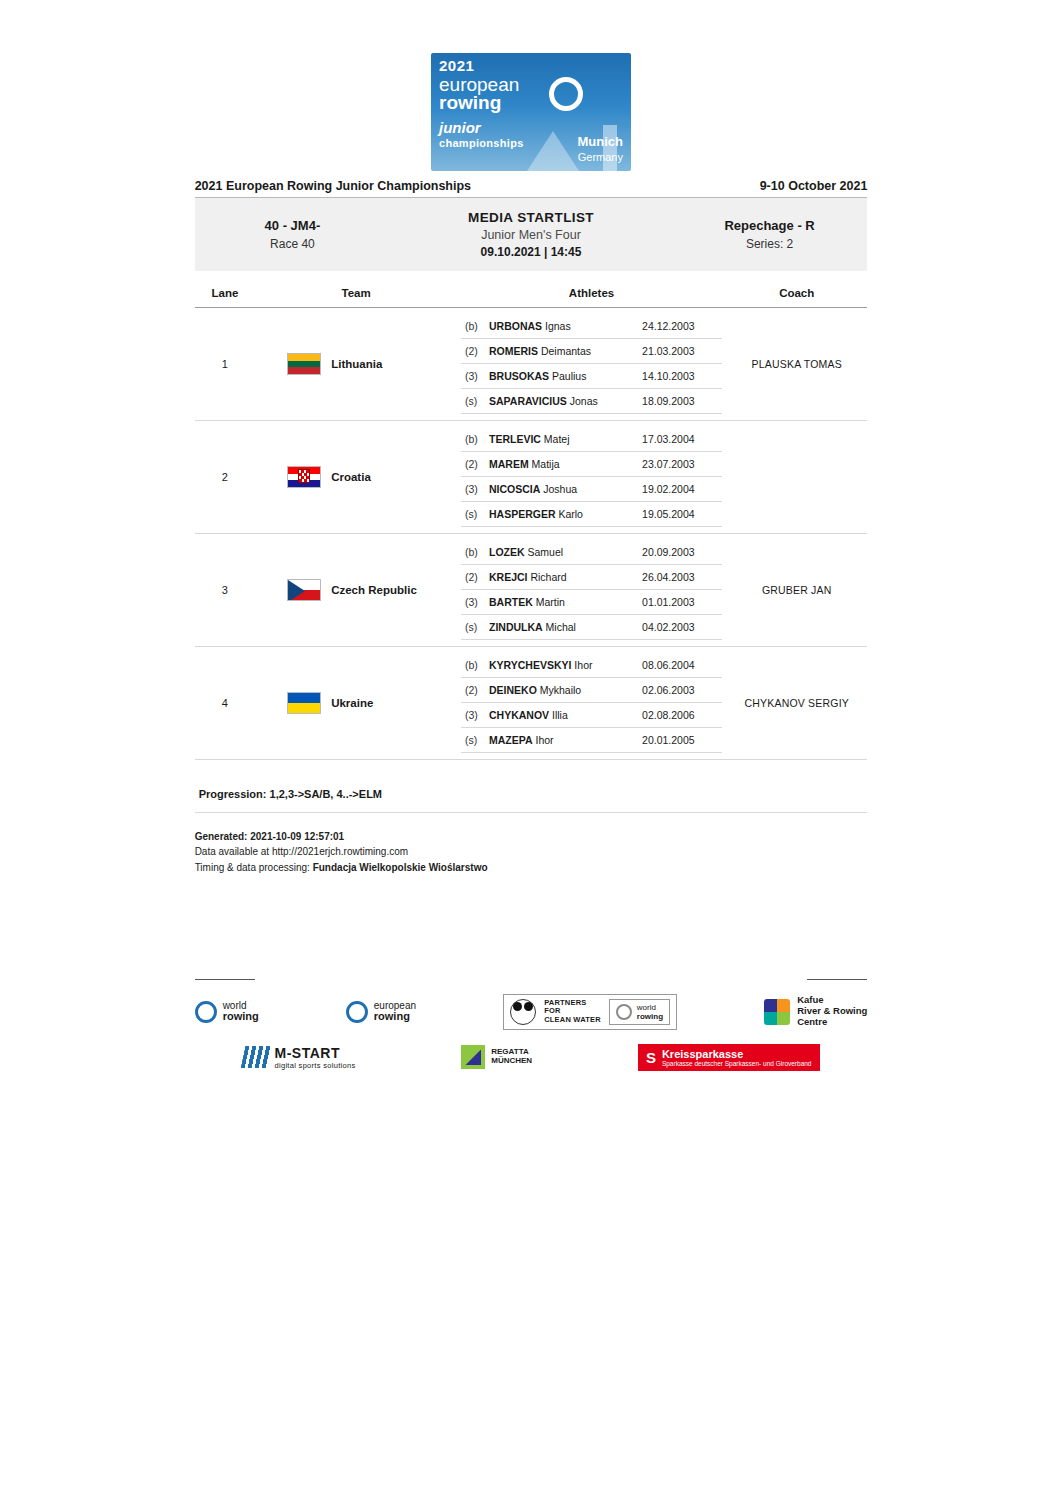2021
european
rowing
junior
championships
Munich
Germany
2021 European Rowing Junior Championships
9-10 October 2021
40 - JM4-
Race 40
MEDIA STARTLIST
Junior Men's Four
09.10.2021 | 14:45
Repechage - R
Series: 2
| Lane | Team | Athletes | Coach |
| --- | --- | --- | --- |
| 1 | Lithuania | / (b) / URBONAS Ignas / 24.12.2003 / / (2) / ROMERIS Deimantas / 21.03.2003 / / (3) / BRUSOKAS Paulius / 14.10.2003 / / (s) / SAPARAVICIUS Jonas / 18.09.2003 / | PLAUSKA TOMAS |
| 2 | Croatia | / (b) / TERLEVIC Matej / 17.03.2004 / / (2) / MAREM Matija / 23.07.2003 / / (3) / NICOSCIA Joshua / 19.02.2004 / / (s) / HASPERGER Karlo / 19.05.2004 / | |
| 3 | Czech Republic | / (b) / LOZEK Samuel / 20.09.2003 / / (2) / KREJCI Richard / 26.04.2003 / / (3) / BARTEK Martin / 01.01.2003 / / (s) / ZINDULKA Michal / 04.02.2003 / | GRUBER JAN |
| 4 | Ukraine | / (b) / KYRYCHEVSKYI Ihor / 08.06.2004 / / (2) / DEINEKO Mykhailo / 02.06.2003 / / (3) / CHYKANOV Illia / 02.08.2006 / / (s) / MAZEPA Ihor / 20.01.2005 / | CHYKANOV SERGIY |
Progression: 1,2,3->SA/B, 4..->ELM
Generated: 2021-10-09 12:57:01
Data available at http://2021erjch.rowtiming.com
Timing & data processing: Fundacja Wielkopolskie Wioślarstwo
world
rowing
european
rowing
PARTNERS
FOR
CLEAN WATER
world
rowing
Kafue
River & Rowing
Centre
M-START
digital sports solutions
REGATTA
MÜNCHEN
S
Kreissparkasse
Sparkasse deutscher Sparkassen- und Giroverband